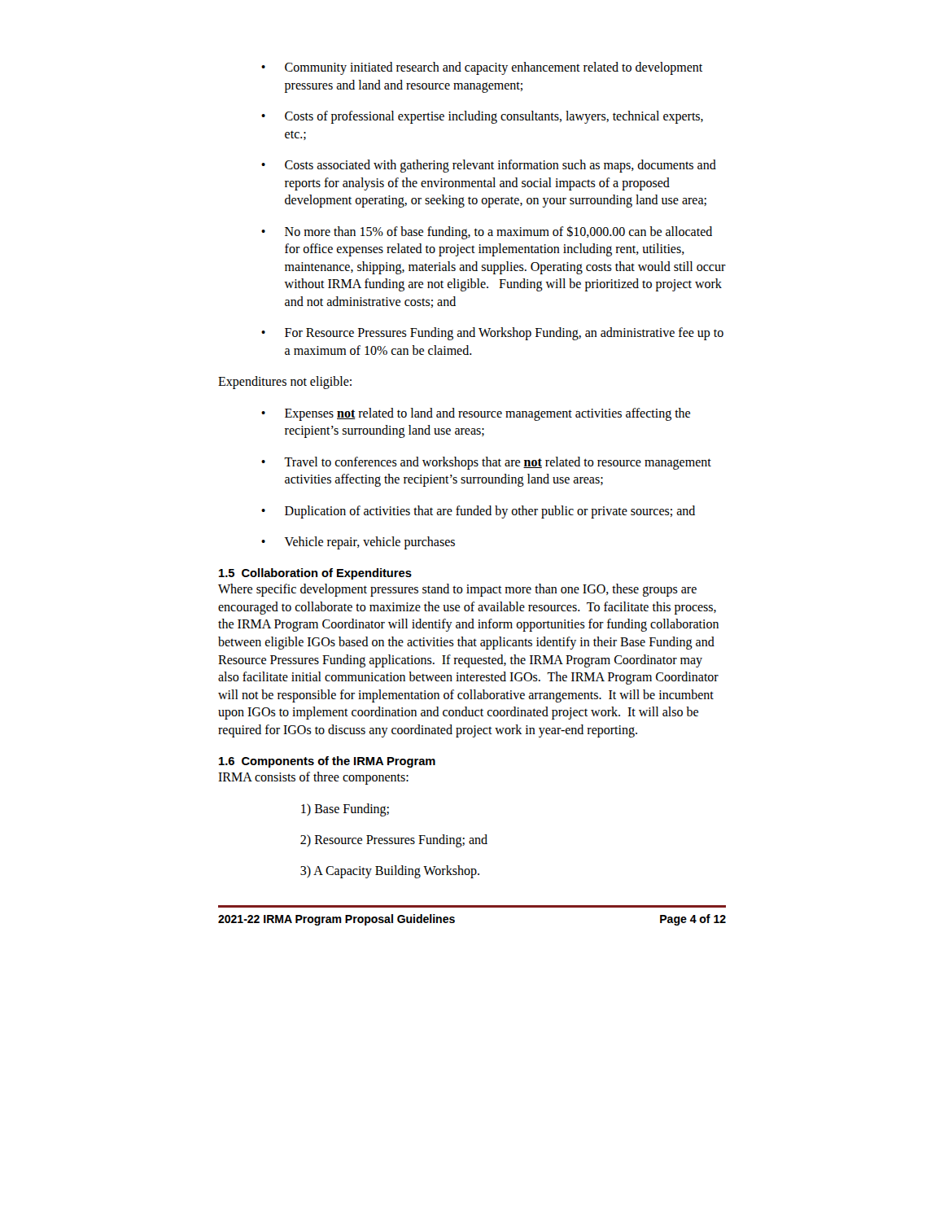Community initiated research and capacity enhancement related to development pressures and land and resource management;
Costs of professional expertise including consultants, lawyers, technical experts, etc.;
Costs associated with gathering relevant information such as maps, documents and reports for analysis of the environmental and social impacts of a proposed development operating, or seeking to operate, on your surrounding land use area;
No more than 15% of base funding, to a maximum of $10,000.00 can be allocated for office expenses related to project implementation including rent, utilities, maintenance, shipping, materials and supplies. Operating costs that would still occur without IRMA funding are not eligible. Funding will be prioritized to project work and not administrative costs; and
For Resource Pressures Funding and Workshop Funding, an administrative fee up to a maximum of 10% can be claimed.
Expenditures not eligible:
Expenses not related to land and resource management activities affecting the recipient’s surrounding land use areas;
Travel to conferences and workshops that are not related to resource management activities affecting the recipient’s surrounding land use areas;
Duplication of activities that are funded by other public or private sources; and
Vehicle repair, vehicle purchases
1.5 Collaboration of Expenditures
Where specific development pressures stand to impact more than one IGO, these groups are encouraged to collaborate to maximize the use of available resources. To facilitate this process, the IRMA Program Coordinator will identify and inform opportunities for funding collaboration between eligible IGOs based on the activities that applicants identify in their Base Funding and Resource Pressures Funding applications. If requested, the IRMA Program Coordinator may also facilitate initial communication between interested IGOs. The IRMA Program Coordinator will not be responsible for implementation of collaborative arrangements. It will be incumbent upon IGOs to implement coordination and conduct coordinated project work. It will also be required for IGOs to discuss any coordinated project work in year-end reporting.
1.6 Components of the IRMA Program
IRMA consists of three components:
1) Base Funding;
2) Resource Pressures Funding; and
3) A Capacity Building Workshop.
2021-22 IRMA Program Proposal Guidelines
Page 4 of 12